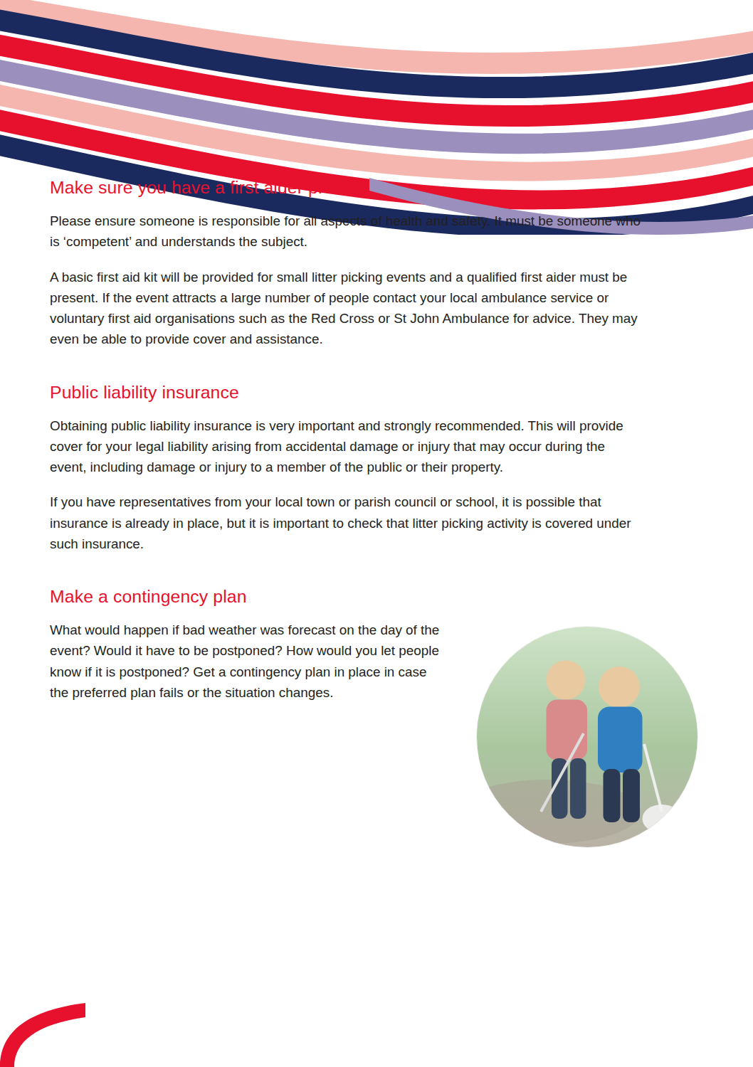Make sure you have a first aider present
Please ensure someone is responsible for all aspects of health and safety. It must be someone who is ‘competent’ and understands the subject.
A basic first aid kit will be provided for small litter picking events and a qualified first aider must be present. If the event attracts a large number of people contact your local ambulance service or voluntary first aid organisations such as the Red Cross or St John Ambulance for advice. They may even be able to provide cover and assistance.
Public liability insurance
Obtaining public liability insurance is very important and strongly recommended. This will provide cover for your legal liability arising from accidental damage or injury that may occur during the event, including damage or injury to a member of the public or their property.
If you have representatives from your local town or parish council or school, it is possible that insurance is already in place, but it is important to check that litter picking activity is covered under such insurance.
Make a contingency plan
What would happen if bad weather was forecast on the day of the event? Would it have to be postponed? How would you let people know if it is postponed? Get a contingency plan in place in case the preferred plan fails or the situation changes.